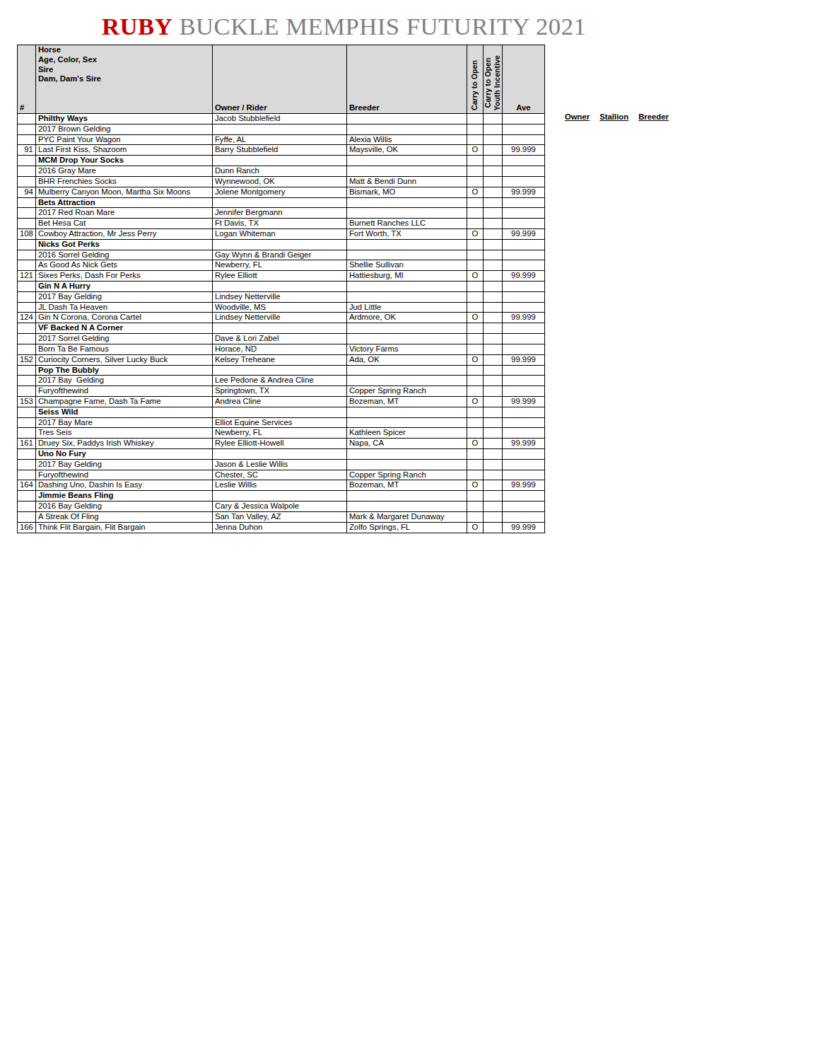RUBY BUCKLE MEMPHIS FUTURITY 2021
| # | Horse Age, Color, Sex Sire Dam, Dam's Sire | Owner / Rider | Breeder | Carry to Open | Carry to Open Youth Incentive | Ave |
| --- | --- | --- | --- | --- | --- | --- |
| | Philthy Ways | Jacob Stubblefield | | | | |
| | 2017 Brown Gelding | | | | | |
| | PYC Paint Your Wagon | Fyffe, AL | Alexia Willis | | | |
| 91 | Last First Kiss, Shazoom | Barry Stubblefield | Maysville, OK | O | | 99.999 |
| | MCM Drop Your Socks | | | | | |
| | 2016 Gray Mare | Dunn Ranch | | | | |
| | BHR Frenchies Socks | Wynnewood, OK | Matt & Bendi Dunn | | | |
| 94 | Mulberry Canyon Moon, Martha Six Moons | Jolene Montgomery | Bismark, MO | O | | 99.999 |
| | Bets Attraction | | | | | |
| | 2017 Red Roan Mare | Jennifer Bergmann | | | | |
| | Bet Hesa Cat | Ft Davis, TX | Burnett Ranches LLC | | | |
| 108 | Cowboy Attraction, Mr Jess Perry | Logan Whiteman | Fort Worth, TX | O | | 99.999 |
| | Nicks Got Perks | | | | | |
| | 2016 Sorrel Gelding | Gay Wynn & Brandi Geiger | | | | |
| | As Good As Nick Gets | Newberry, FL | Shellie Sullivan | | | |
| 121 | Sixes Perks, Dash For Perks | Rylee Elliott | Hattiesburg, MI | O | | 99.999 |
| | Gin N A Hurry | | | | | |
| | 2017 Bay Gelding | Lindsey Netterville | | | | |
| | JL Dash Ta Heaven | Woodville, MS | Jud Little | | | |
| 124 | Gin N Corona, Corona Cartel | Lindsey Netterville | Ardmore, OK | O | | 99.999 |
| | VF Backed N A Corner | | | | | |
| | 2017 Sorrel Gelding | Dave & Lori Zabel | | | | |
| | Born Ta Be Famous | Horace, ND | Victory Farms | | | |
| 152 | Curiocity Corners, Silver Lucky Buck | Kelsey Treheane | Ada, OK | O | | 99.999 |
| | Pop The Bubbly | | | | | |
| | 2017 Bay Gelding | Lee Pedone & Andrea Cline | | | | |
| | Furyofthewind | Springtown, TX | Copper Spring Ranch | | | |
| 153 | Champagne Fame, Dash Ta Fame | Andrea Cline | Bozeman, MT | O | | 99.999 |
| | Seiss Wild | | | | | |
| | 2017 Bay Mare | Elliot Equine Services | | | | |
| | Tres Seis | Newberry, FL | Kathleen Spicer | | | |
| 161 | Druey Six, Paddys Irish Whiskey | Rylee Elliott-Howell | Napa, CA | O | | 99.999 |
| | Uno No Fury | | | | | |
| | 2017 Bay Gelding | Jason & Leslie Willis | | | | |
| | Furyofthewind | Chester, SC | Copper Spring Ranch | | | |
| 164 | Dashing Uno, Dashin Is Easy | Leslie Willis | Bozeman, MT | O | | 99.999 |
| | Jimmie Beans Fling | | | | | |
| | 2016 Bay Gelding | Cary & Jessica Walpole | | | | |
| | A Streak Of Fling | San Tan Valley, AZ | Mark & Margaret Dunaway | | | |
| 166 | Think Flit Bargain, Flit Bargain | Jenna Duhon | Zolfo Springs, FL | O | | 99.999 |
| Owner | Stallion | Breeder |
| --- | --- | --- |